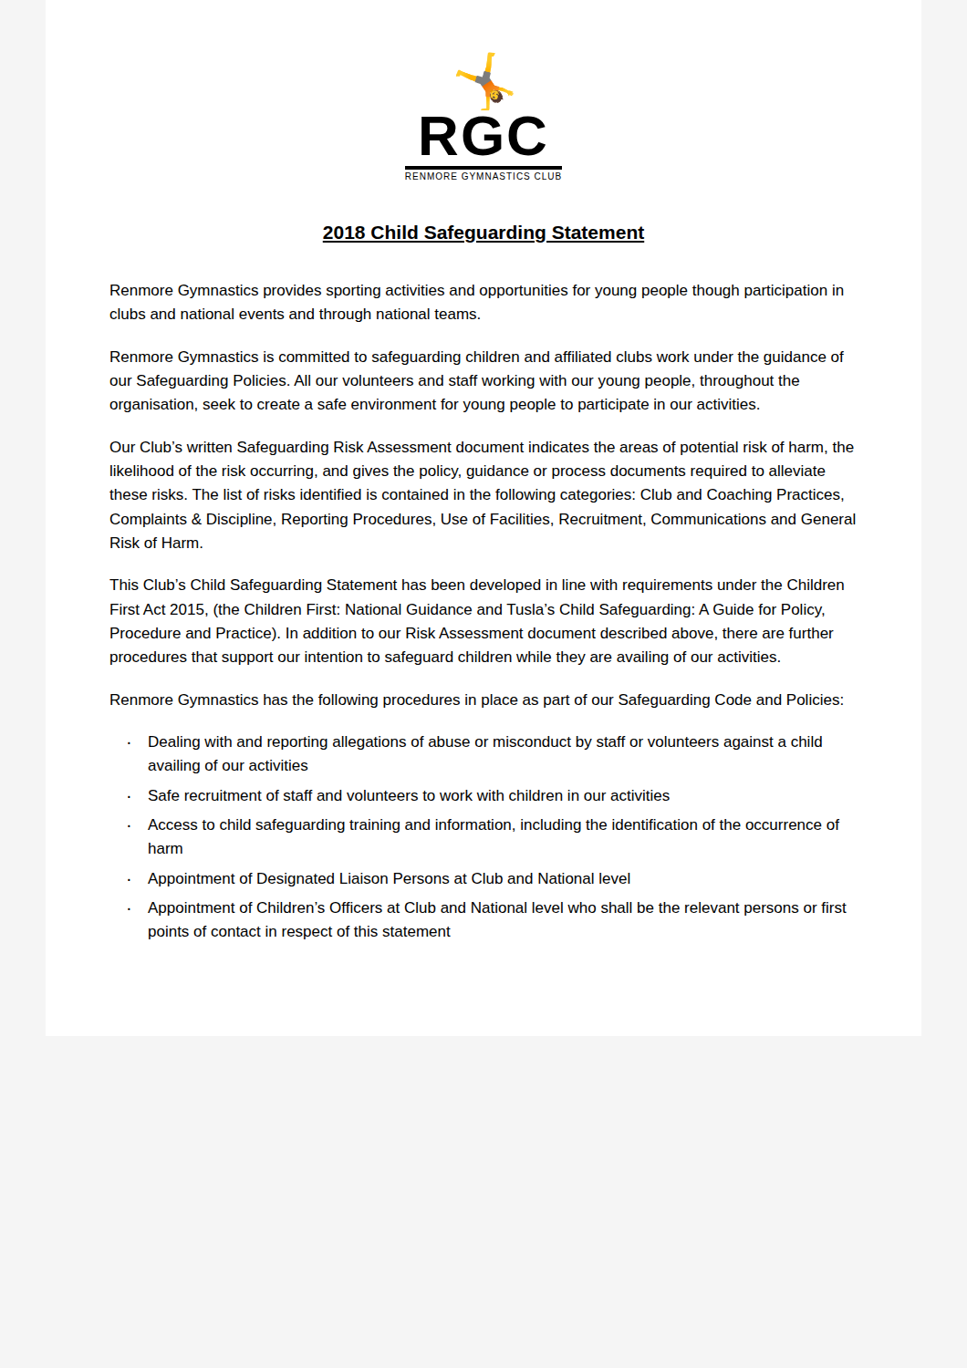🤸
RGC RENMORE GYMNASTICS CLUB
2018 Child Safeguarding Statement
Renmore Gymnastics provides sporting activities and opportunities for young people though participation in clubs and national events and through national teams.
Renmore Gymnastics is committed to safeguarding children and affiliated clubs work under the guidance of our Safeguarding Policies. All our volunteers and staff working with our young people, throughout the organisation, seek to create a safe environment for young people to participate in our activities.
Our Club’s written Safeguarding Risk Assessment document indicates the areas of potential risk of harm, the likelihood of the risk occurring, and gives the policy, guidance or process documents required to alleviate these risks. The list of risks identified is contained in the following categories: Club and Coaching Practices, Complaints & Discipline, Reporting Procedures, Use of Facilities, Recruitment, Communications and General Risk of Harm.
This Club’s Child Safeguarding Statement has been developed in line with requirements under the Children First Act 2015, (the Children First: National Guidance and Tusla’s Child Safeguarding: A Guide for Policy, Procedure and Practice). In addition to our Risk Assessment document described above, there are further procedures that support our intention to safeguard children while they are availing of our activities.
Renmore Gymnastics has the following procedures in place as part of our Safeguarding Code and Policies:
Dealing with and reporting allegations of abuse or misconduct by staff or volunteers against a child availing of our activities
Safe recruitment of staff and volunteers to work with children in our activities
Access to child safeguarding training and information, including the identification of the occurrence of harm
Appointment of Designated Liaison Persons at Club and National level
Appointment of Children’s Officers at Club and National level who shall be the relevant persons or first points of contact in respect of this statement